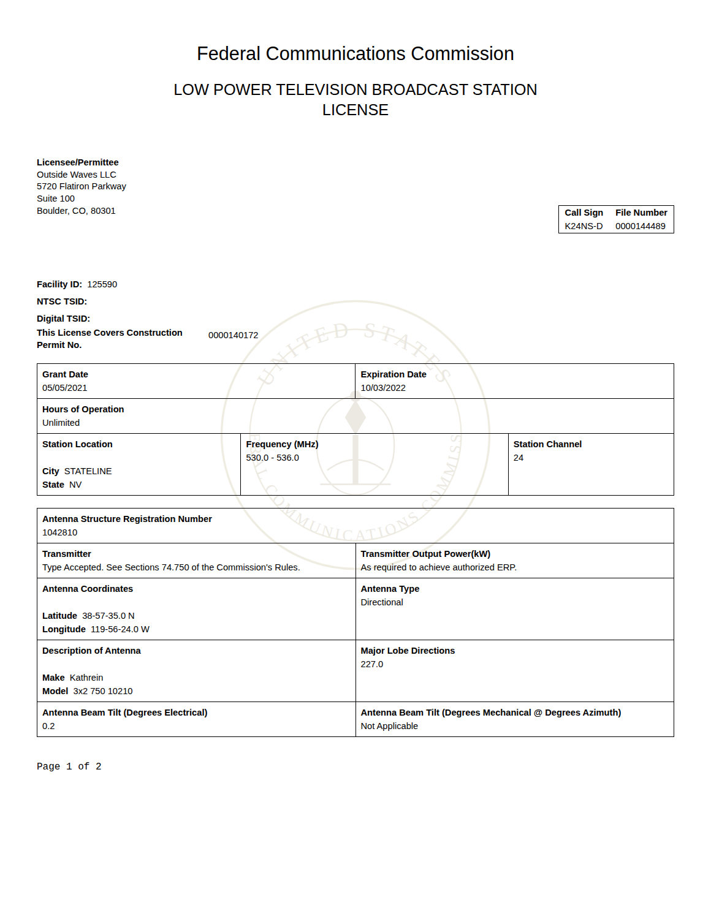UNITED STATES FEDERAL COMMUNICATIONS COMMISSION
Federal Communications Commission
LOW POWER TELEVISION BROADCAST STATION
LICENSE
Licensee/Permittee
Outside Waves LLC
5720 Flatiron Parkway
Suite 100
Boulder, CO, 80301
| Call Sign | File Number |
| --- | --- |
| K24NS-D | 0000144489 |
Facility ID: 125590
NTSC TSID:
Digital TSID:
This License Covers Construction Permit No. 0000140172
| Grant Date 05/05/2021 | Expiration Date 10/03/2022 |
| Hours of Operation Unlimited |
| Station Location City STATELINE State NV | Frequency (MHz) 530.0 - 536.0 | Station Channel 24 |
| Antenna Structure Registration Number 1042810 |
| Transmitter Type Accepted. See Sections 74.750 of the Commission's Rules. | Transmitter Output Power(kW) As required to achieve authorized ERP. |
| Antenna Coordinates Latitude 38-57-35.0 N Longitude 119-56-24.0 W | Antenna Type Directional |
| Description of Antenna Make Kathrein Model 3x2 750 10210 | Major Lobe Directions 227.0 |
| Antenna Beam Tilt (Degrees Electrical) 0.2 | Antenna Beam Tilt (Degrees Mechanical @ Degrees Azimuth) Not Applicable |
Page 1 of 2